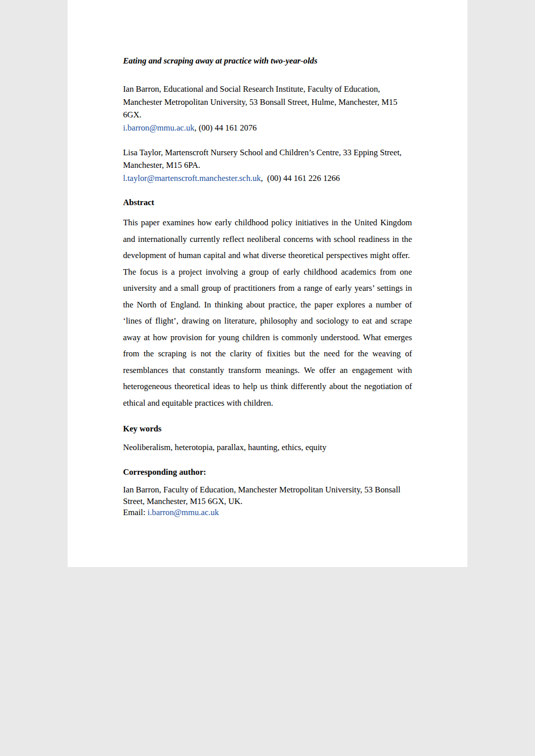Eating and scraping away at practice with two-year-olds
Ian Barron, Educational and Social Research Institute, Faculty of Education, Manchester Metropolitan University, 53 Bonsall Street, Hulme, Manchester, M15 6GX.
i.barron@mmu.ac.uk, (00) 44 161 2076
Lisa Taylor, Martenscroft Nursery School and Children’s Centre, 33 Epping Street, Manchester, M15 6PA.
l.taylor@martenscroft.manchester.sch.uk, (00) 44 161 226 1266
Abstract
This paper examines how early childhood policy initiatives in the United Kingdom and internationally currently reflect neoliberal concerns with school readiness in the development of human capital and what diverse theoretical perspectives might offer. The focus is a project involving a group of early childhood academics from one university and a small group of practitioners from a range of early years’ settings in the North of England. In thinking about practice, the paper explores a number of ‘lines of flight’, drawing on literature, philosophy and sociology to eat and scrape away at how provision for young children is commonly understood. What emerges from the scraping is not the clarity of fixities but the need for the weaving of resemblances that constantly transform meanings. We offer an engagement with heterogeneous theoretical ideas to help us think differently about the negotiation of ethical and equitable practices with children.
Key words
Neoliberalism, heterotopia, parallax, haunting, ethics, equity
Corresponding author:
Ian Barron, Faculty of Education, Manchester Metropolitan University, 53 Bonsall Street, Manchester, M15 6GX, UK.
Email: i.barron@mmu.ac.uk